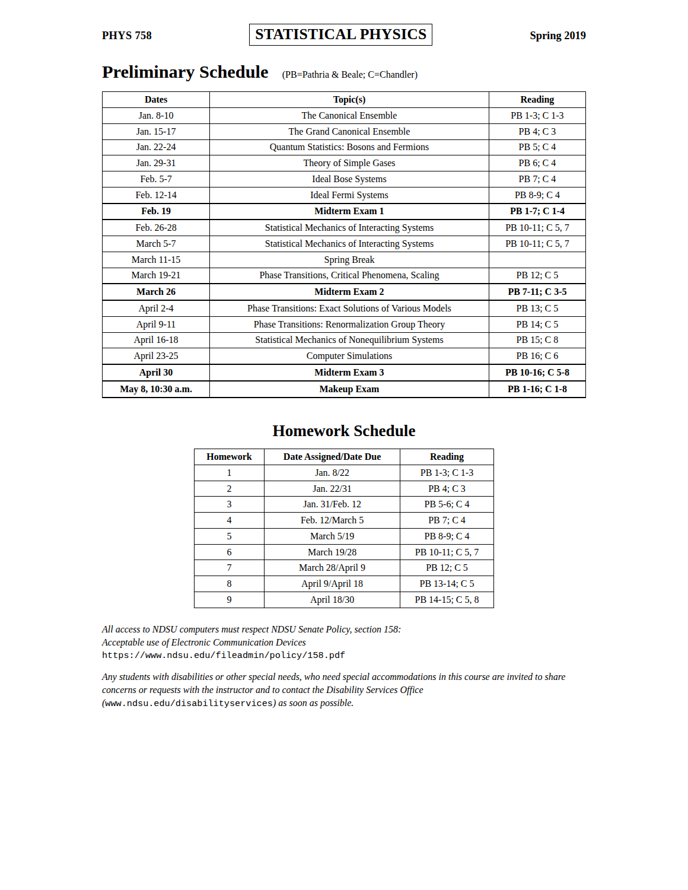PHYS 758 STATISTICAL PHYSICS Spring 2019
Preliminary Schedule
(PB=Pathria & Beale; C=Chandler)
| Dates | Topic(s) | Reading |
| --- | --- | --- |
| Jan. 8-10 | The Canonical Ensemble | PB 1-3; C 1-3 |
| Jan. 15-17 | The Grand Canonical Ensemble | PB 4; C 3 |
| Jan. 22-24 | Quantum Statistics: Bosons and Fermions | PB 5; C 4 |
| Jan. 29-31 | Theory of Simple Gases | PB 6; C 4 |
| Feb. 5-7 | Ideal Bose Systems | PB 7; C 4 |
| Feb. 12-14 | Ideal Fermi Systems | PB 8-9; C 4 |
| Feb. 19 | Midterm Exam 1 | PB 1-7; C 1-4 |
| Feb. 26-28 | Statistical Mechanics of Interacting Systems | PB 10-11; C 5, 7 |
| March 5-7 | Statistical Mechanics of Interacting Systems | PB 10-11; C 5, 7 |
| March 11-15 | Spring Break | |
| March 19-21 | Phase Transitions, Critical Phenomena, Scaling | PB 12; C 5 |
| March 26 | Midterm Exam 2 | PB 7-11; C 3-5 |
| April 2-4 | Phase Transitions: Exact Solutions of Various Models | PB 13; C 5 |
| April 9-11 | Phase Transitions: Renormalization Group Theory | PB 14; C 5 |
| April 16-18 | Statistical Mechanics of Nonequilibrium Systems | PB 15; C 8 |
| April 23-25 | Computer Simulations | PB 16; C 6 |
| April 30 | Midterm Exam 3 | PB 10-16; C 5-8 |
| May 8, 10:30 a.m. | Makeup Exam | PB 1-16; C 1-8 |
Homework Schedule
| Homework | Date Assigned/Date Due | Reading |
| --- | --- | --- |
| 1 | Jan. 8/22 | PB 1-3; C 1-3 |
| 2 | Jan. 22/31 | PB 4; C 3 |
| 3 | Jan. 31/Feb. 12 | PB 5-6; C 4 |
| 4 | Feb. 12/March 5 | PB 7; C 4 |
| 5 | March 5/19 | PB 8-9; C 4 |
| 6 | March 19/28 | PB 10-11; C 5, 7 |
| 7 | March 28/April 9 | PB 12; C 5 |
| 8 | April 9/April 18 | PB 13-14; C 5 |
| 9 | April 18/30 | PB 14-15; C 5, 8 |
All access to NDSU computers must respect NDSU Senate Policy, section 158:
Acceptable use of Electronic Communication Devices
https://www.ndsu.edu/fileadmin/policy/158.pdf
Any students with disabilities or other special needs, who need special accommodations in this course are invited to share concerns or requests with the instructor and to contact the Disability Services Office (www.ndsu.edu/disabilityservices) as soon as possible.